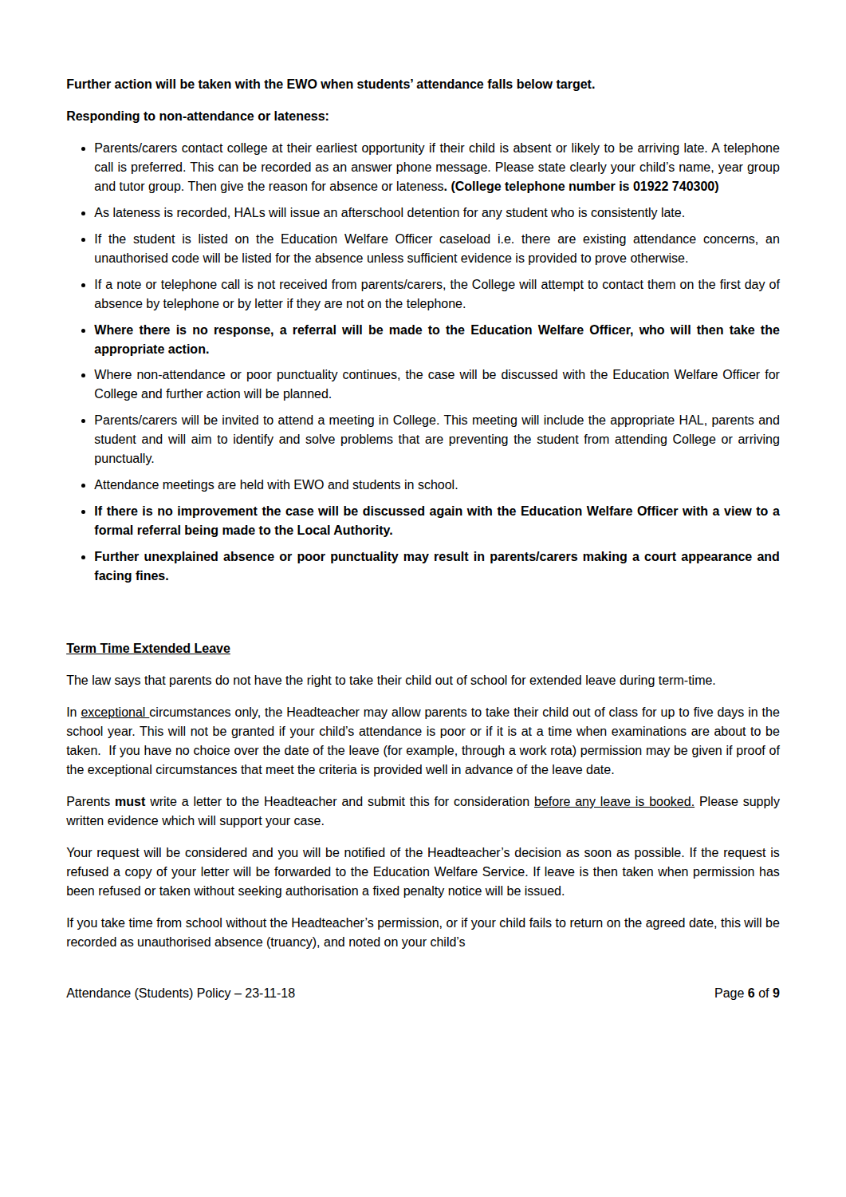Further action will be taken with the EWO when students’ attendance falls below target.
Responding to non-attendance or lateness:
Parents/carers contact college at their earliest opportunity if their child is absent or likely to be arriving late. A telephone call is preferred. This can be recorded as an answer phone message. Please state clearly your child’s name, year group and tutor group. Then give the reason for absence or lateness. (College telephone number is 01922 740300)
As lateness is recorded, HALs will issue an afterschool detention for any student who is consistently late.
If the student is listed on the Education Welfare Officer caseload i.e. there are existing attendance concerns, an unauthorised code will be listed for the absence unless sufficient evidence is provided to prove otherwise.
If a note or telephone call is not received from parents/carers, the College will attempt to contact them on the first day of absence by telephone or by letter if they are not on the telephone.
Where there is no response, a referral will be made to the Education Welfare Officer, who will then take the appropriate action.
Where non-attendance or poor punctuality continues, the case will be discussed with the Education Welfare Officer for College and further action will be planned.
Parents/carers will be invited to attend a meeting in College. This meeting will include the appropriate HAL, parents and student and will aim to identify and solve problems that are preventing the student from attending College or arriving punctually.
Attendance meetings are held with EWO and students in school.
If there is no improvement the case will be discussed again with the Education Welfare Officer with a view to a formal referral being made to the Local Authority.
Further unexplained absence or poor punctuality may result in parents/carers making a court appearance and facing fines.
Term Time Extended Leave
The law says that parents do not have the right to take their child out of school for extended leave during term-time.
In exceptional circumstances only, the Headteacher may allow parents to take their child out of class for up to five days in the school year. This will not be granted if your child’s attendance is poor or if it is at a time when examinations are about to be taken. If you have no choice over the date of the leave (for example, through a work rota) permission may be given if proof of the exceptional circumstances that meet the criteria is provided well in advance of the leave date.
Parents must write a letter to the Headteacher and submit this for consideration before any leave is booked. Please supply written evidence which will support your case.
Your request will be considered and you will be notified of the Headteacher’s decision as soon as possible. If the request is refused a copy of your letter will be forwarded to the Education Welfare Service. If leave is then taken when permission has been refused or taken without seeking authorisation a fixed penalty notice will be issued.
If you take time from school without the Headteacher’s permission, or if your child fails to return on the agreed date, this will be recorded as unauthorised absence (truancy), and noted on your child’s
Attendance (Students) Policy – 23-11-18 Page 6 of 9